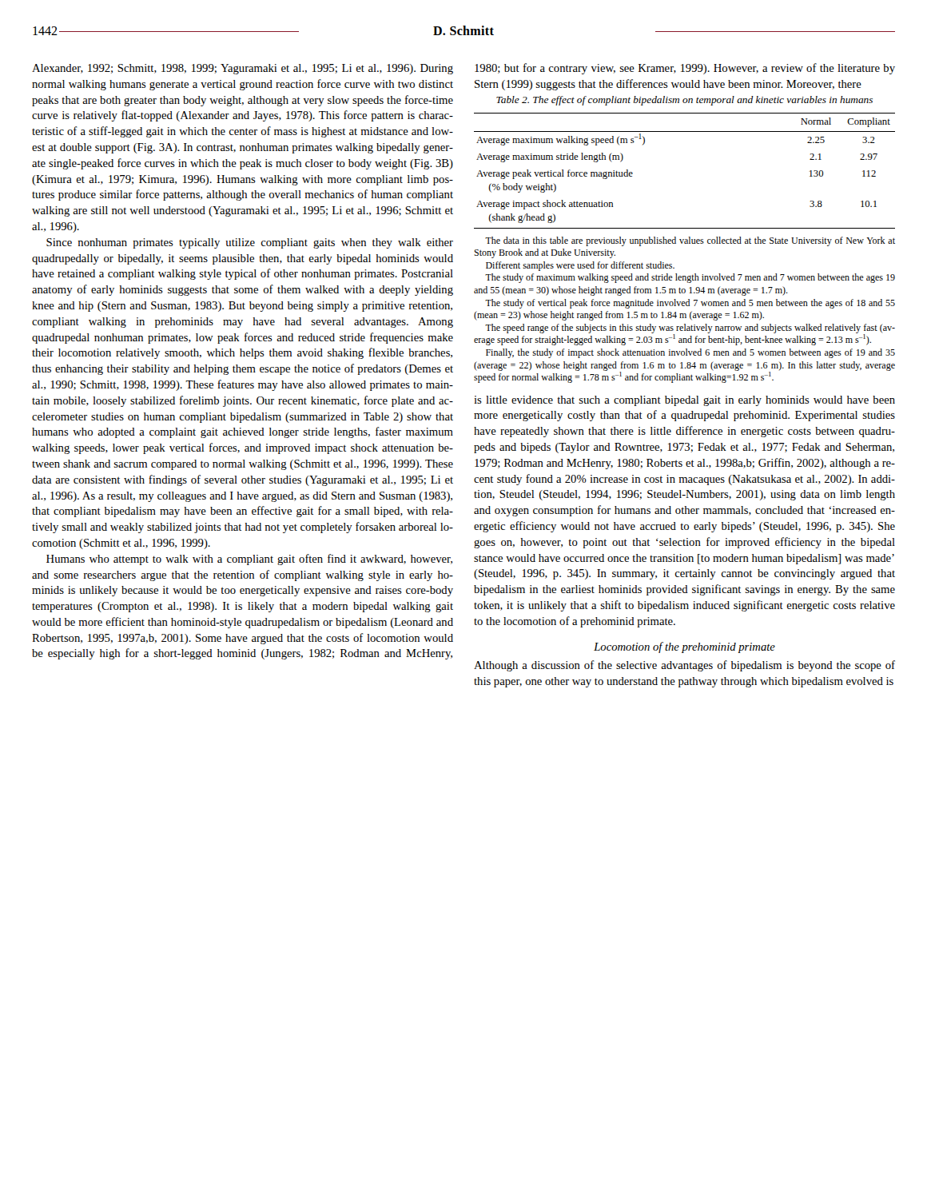1442
D. Schmitt
Alexander, 1992; Schmitt, 1998, 1999; Yaguramaki et al., 1995; Li et al., 1996). During normal walking humans generate a vertical ground reaction force curve with two distinct peaks that are both greater than body weight, although at very slow speeds the force-time curve is relatively flat-topped (Alexander and Jayes, 1978). This force pattern is characteristic of a stiff-legged gait in which the center of mass is highest at midstance and lowest at double support (Fig. 3A). In contrast, nonhuman primates walking bipedally generate single-peaked force curves in which the peak is much closer to body weight (Fig. 3B) (Kimura et al., 1979; Kimura, 1996). Humans walking with more compliant limb postures produce similar force patterns, although the overall mechanics of human compliant walking are still not well understood (Yaguramaki et al., 1995; Li et al., 1996; Schmitt et al., 1996).
Since nonhuman primates typically utilize compliant gaits when they walk either quadrupedally or bipedally, it seems plausible then, that early bipedal hominids would have retained a compliant walking style typical of other nonhuman primates. Postcranial anatomy of early hominids suggests that some of them walked with a deeply yielding knee and hip (Stern and Susman, 1983). But beyond being simply a primitive retention, compliant walking in prehominids may have had several advantages. Among quadrupedal nonhuman primates, low peak forces and reduced stride frequencies make their locomotion relatively smooth, which helps them avoid shaking flexible branches, thus enhancing their stability and helping them escape the notice of predators (Demes et al., 1990; Schmitt, 1998, 1999). These features may have also allowed primates to maintain mobile, loosely stabilized forelimb joints. Our recent kinematic, force plate and accelerometer studies on human compliant bipedalism (summarized in Table 2) show that humans who adopted a complaint gait achieved longer stride lengths, faster maximum walking speeds, lower peak vertical forces, and improved impact shock attenuation between shank and sacrum compared to normal walking (Schmitt et al., 1996, 1999). These data are consistent with findings of several other studies (Yaguramaki et al., 1995; Li et al., 1996). As a result, my colleagues and I have argued, as did Stern and Susman (1983), that compliant bipedalism may have been an effective gait for a small biped, with relatively small and weakly stabilized joints that had not yet completely forsaken arboreal locomotion (Schmitt et al., 1996, 1999).
Humans who attempt to walk with a compliant gait often find it awkward, however, and some researchers argue that the retention of compliant walking style in early hominids is unlikely because it would be too energetically expensive and raises core-body temperatures (Crompton et al., 1998). It is likely that a modern bipedal walking gait would be more efficient than hominoid-style quadrupedalism or bipedalism (Leonard and Robertson, 1995, 1997a,b, 2001). Some have argued that the costs of locomotion would be especially high for a short-legged hominid (Jungers, 1982; Rodman and McHenry, 1980; but for a contrary view, see Kramer, 1999). However, a review of the literature by Stern (1999) suggests that the differences would have been minor. Moreover, there
Table 2. The effect of compliant bipedalism on temporal and kinetic variables in humans
| | Normal | Compliant |
| --- | --- | --- |
| Average maximum walking speed (m s –1 ) | 2.25 | 3.2 |
| Average maximum stride length (m) | 2.1 | 2.97 |
| Average peak vertical force magnitude (% body weight) | 130 | 112 |
| Average impact shock attenuation (shank g/head g) | 3.8 | 10.1 |
The data in this table are previously unpublished values collected at the State University of New York at Stony Brook and at Duke University.
Different samples were used for different studies.
The study of maximum walking speed and stride length involved 7 men and 7 women between the ages 19 and 55 (mean = 30) whose height ranged from 1.5 m to 1.94 m (average = 1.7 m).
The study of vertical peak force magnitude involved 7 women and 5 men between the ages of 18 and 55 (mean = 23) whose height ranged from 1.5 m to 1.84 m (average = 1.62 m).
The speed range of the subjects in this study was relatively narrow and subjects walked relatively fast (average speed for straight-legged walking = 2.03 m s–1 and for bent-hip, bent-knee walking = 2.13 m s–1).
Finally, the study of impact shock attenuation involved 6 men and 5 women between ages of 19 and 35 (average = 22) whose height ranged from 1.6 m to 1.84 m (average = 1.6 m). In this latter study, average speed for normal walking = 1.78 m s–1 and for compliant walking=1.92 m s–1.
is little evidence that such a compliant bipedal gait in early hominids would have been more energetically costly than that of a quadrupedal prehominid. Experimental studies have repeatedly shown that there is little difference in energetic costs between quadrupeds and bipeds (Taylor and Rowntree, 1973; Fedak et al., 1977; Fedak and Seherman, 1979; Rodman and McHenry, 1980; Roberts et al., 1998a,b; Griffin, 2002), although a recent study found a 20% increase in cost in macaques (Nakatsukasa et al., 2002). In addition, Steudel (Steudel, 1994, 1996; Steudel-Numbers, 2001), using data on limb length and oxygen consumption for humans and other mammals, concluded that ‘increased energetic efficiency would not have accrued to early bipeds’ (Steudel, 1996, p. 345). She goes on, however, to point out that ‘selection for improved efficiency in the bipedal stance would have occurred once the transition [to modern human bipedalism] was made’ (Steudel, 1996, p. 345). In summary, it certainly cannot be convincingly argued that bipedalism in the earliest hominids provided significant savings in energy. By the same token, it is unlikely that a shift to bipedalism induced significant energetic costs relative to the locomotion of a prehominid primate.
Locomotion of the prehominid primate
Although a discussion of the selective advantages of bipedalism is beyond the scope of this paper, one other way to understand the pathway through which bipedalism evolved is